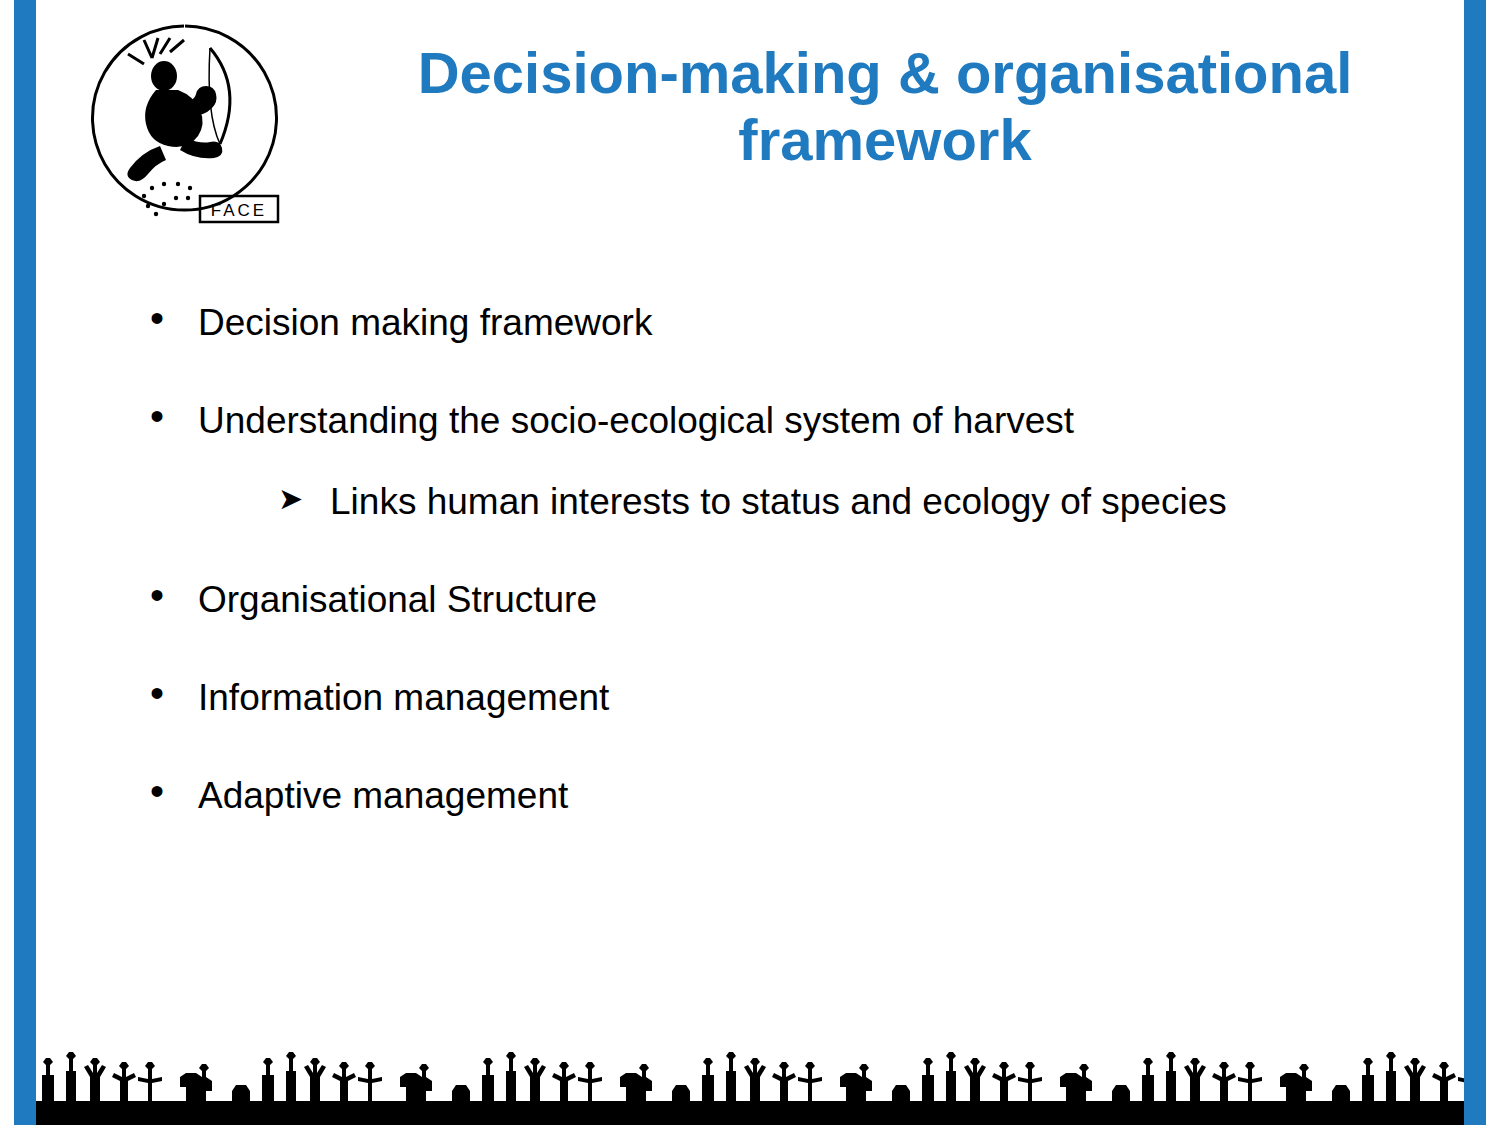FACE
Decision-making & organisational framework
Decision making framework
Understanding the socio-ecological system of harvest
Links human interests to status and ecology of species
Organisational Structure
Information management
Adaptive management